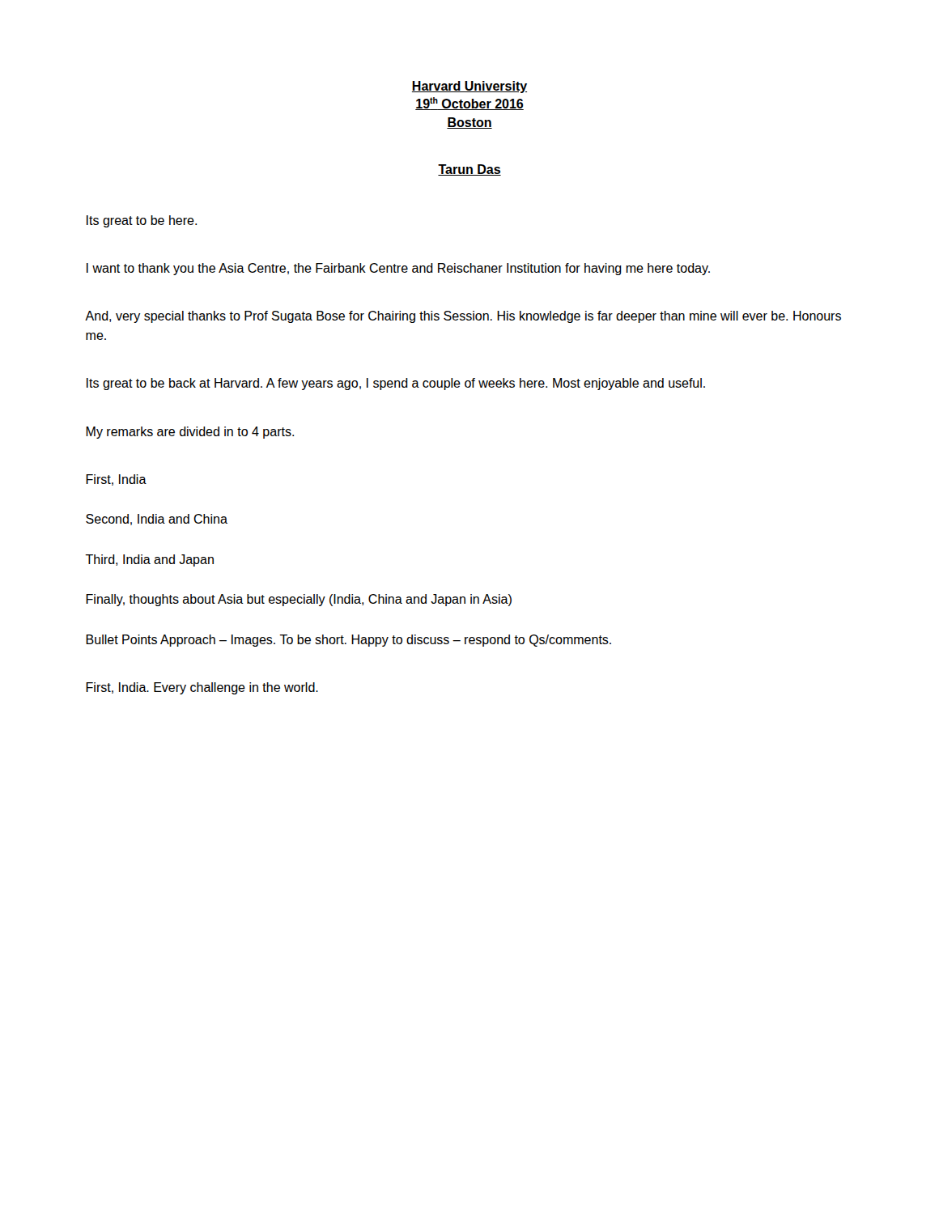Harvard University
19th October 2016
Boston
Tarun Das
Its great to be here.
I want to thank you the Asia Centre, the Fairbank Centre and Reischaner Institution for having me here today.
And, very special thanks to Prof Sugata Bose for Chairing this Session. His knowledge is far deeper than mine will ever be. Honours me.
Its great to be back at Harvard. A few years ago, I spend a couple of weeks here. Most enjoyable and useful.
My remarks are divided in to 4 parts.
First, India
Second, India and China
Third, India and Japan
Finally, thoughts about Asia but especially (India, China and Japan in Asia)
Bullet Points Approach – Images. To be short. Happy to discuss – respond to Qs/comments.
First, India. Every challenge in the world.